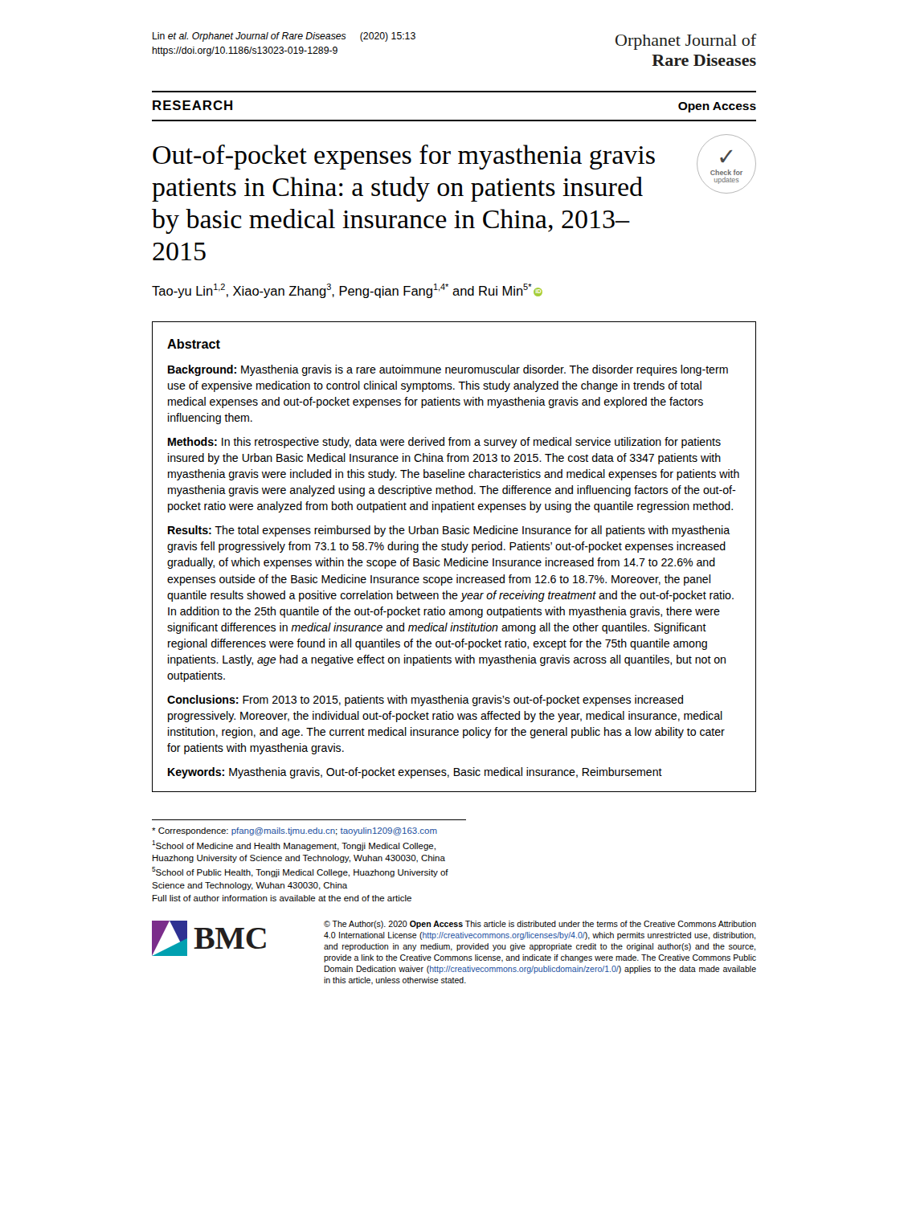Lin et al. Orphanet Journal of Rare Diseases (2020) 15:13
https://doi.org/10.1186/s13023-019-1289-9
Orphanet Journal of Rare Diseases
RESEARCH Open Access
✓ Check for updates
Out-of-pocket expenses for myasthenia gravis patients in China: a study on patients insured by basic medical insurance in China, 2013–2015
Tao-yu Lin1,2, Xiao-yan Zhang3, Peng-qian Fang1,4* and Rui Min5*
Abstract
Background: Myasthenia gravis is a rare autoimmune neuromuscular disorder. The disorder requires long-term use of expensive medication to control clinical symptoms. This study analyzed the change in trends of total medical expenses and out-of-pocket expenses for patients with myasthenia gravis and explored the factors influencing them.
Methods: In this retrospective study, data were derived from a survey of medical service utilization for patients insured by the Urban Basic Medical Insurance in China from 2013 to 2015. The cost data of 3347 patients with myasthenia gravis were included in this study. The baseline characteristics and medical expenses for patients with myasthenia gravis were analyzed using a descriptive method. The difference and influencing factors of the out-of-pocket ratio were analyzed from both outpatient and inpatient expenses by using the quantile regression method.
Results: The total expenses reimbursed by the Urban Basic Medicine Insurance for all patients with myasthenia gravis fell progressively from 73.1 to 58.7% during the study period. Patients’ out-of-pocket expenses increased gradually, of which expenses within the scope of Basic Medicine Insurance increased from 14.7 to 22.6% and expenses outside of the Basic Medicine Insurance scope increased from 12.6 to 18.7%. Moreover, the panel quantile results showed a positive correlation between the year of receiving treatment and the out-of-pocket ratio. In addition to the 25th quantile of the out-of-pocket ratio among outpatients with myasthenia gravis, there were significant differences in medical insurance and medical institution among all the other quantiles. Significant regional differences were found in all quantiles of the out-of-pocket ratio, except for the 75th quantile among inpatients. Lastly, age had a negative effect on inpatients with myasthenia gravis across all quantiles, but not on outpatients.
Conclusions: From 2013 to 2015, patients with myasthenia gravis’s out-of-pocket expenses increased progressively. Moreover, the individual out-of-pocket ratio was affected by the year, medical insurance, medical institution, region, and age. The current medical insurance policy for the general public has a low ability to cater for patients with myasthenia gravis.
Keywords: Myasthenia gravis, Out-of-pocket expenses, Basic medical insurance, Reimbursement
* Correspondence: pfang@mails.tjmu.edu.cn; taoyulin1209@163.com
1School of Medicine and Health Management, Tongji Medical College, Huazhong University of Science and Technology, Wuhan 430030, China
5School of Public Health, Tongji Medical College, Huazhong University of Science and Technology, Wuhan 430030, China
Full list of author information is available at the end of the article
BMC
© The Author(s). 2020 Open Access This article is distributed under the terms of the Creative Commons Attribution 4.0 International License (http://creativecommons.org/licenses/by/4.0/), which permits unrestricted use, distribution, and reproduction in any medium, provided you give appropriate credit to the original author(s) and the source, provide a link to the Creative Commons license, and indicate if changes were made. The Creative Commons Public Domain Dedication waiver (http://creativecommons.org/publicdomain/zero/1.0/) applies to the data made available in this article, unless otherwise stated.